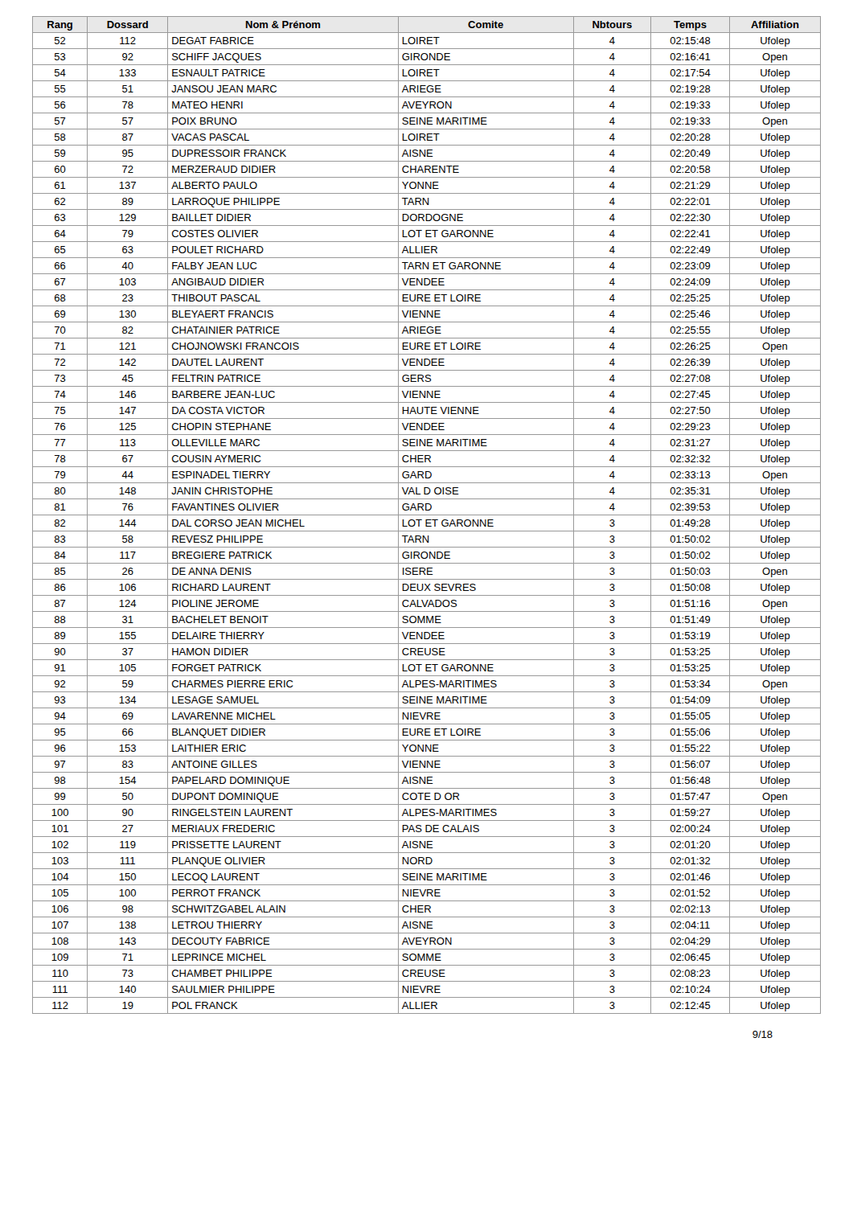| Rang | Dossard | Nom & Prénom | Comite | Nbtours | Temps | Affiliation |
| --- | --- | --- | --- | --- | --- | --- |
| 52 | 112 | DEGAT FABRICE | LOIRET | 4 | 02:15:48 | Ufolep |
| 53 | 92 | SCHIFF JACQUES | GIRONDE | 4 | 02:16:41 | Open |
| 54 | 133 | ESNAULT PATRICE | LOIRET | 4 | 02:17:54 | Ufolep |
| 55 | 51 | JANSOU JEAN MARC | ARIEGE | 4 | 02:19:28 | Ufolep |
| 56 | 78 | MATEO HENRI | AVEYRON | 4 | 02:19:33 | Ufolep |
| 57 | 57 | POIX BRUNO | SEINE MARITIME | 4 | 02:19:33 | Open |
| 58 | 87 | VACAS PASCAL | LOIRET | 4 | 02:20:28 | Ufolep |
| 59 | 95 | DUPRESSOIR FRANCK | AISNE | 4 | 02:20:49 | Ufolep |
| 60 | 72 | MERZERAUD DIDIER | CHARENTE | 4 | 02:20:58 | Ufolep |
| 61 | 137 | ALBERTO PAULO | YONNE | 4 | 02:21:29 | Ufolep |
| 62 | 89 | LARROQUE PHILIPPE | TARN | 4 | 02:22:01 | Ufolep |
| 63 | 129 | BAILLET DIDIER | DORDOGNE | 4 | 02:22:30 | Ufolep |
| 64 | 79 | COSTES OLIVIER | LOT ET GARONNE | 4 | 02:22:41 | Ufolep |
| 65 | 63 | POULET RICHARD | ALLIER | 4 | 02:22:49 | Ufolep |
| 66 | 40 | FALBY JEAN LUC | TARN ET GARONNE | 4 | 02:23:09 | Ufolep |
| 67 | 103 | ANGIBAUD DIDIER | VENDEE | 4 | 02:24:09 | Ufolep |
| 68 | 23 | THIBOUT PASCAL | EURE ET LOIRE | 4 | 02:25:25 | Ufolep |
| 69 | 130 | BLEYAERT FRANCIS | VIENNE | 4 | 02:25:46 | Ufolep |
| 70 | 82 | CHATAINIER PATRICE | ARIEGE | 4 | 02:25:55 | Ufolep |
| 71 | 121 | CHOJNOWSKI FRANCOIS | EURE ET LOIRE | 4 | 02:26:25 | Open |
| 72 | 142 | DAUTEL LAURENT | VENDEE | 4 | 02:26:39 | Ufolep |
| 73 | 45 | FELTRIN PATRICE | GERS | 4 | 02:27:08 | Ufolep |
| 74 | 146 | BARBERE JEAN-LUC | VIENNE | 4 | 02:27:45 | Ufolep |
| 75 | 147 | DA COSTA VICTOR | HAUTE VIENNE | 4 | 02:27:50 | Ufolep |
| 76 | 125 | CHOPIN STEPHANE | VENDEE | 4 | 02:29:23 | Ufolep |
| 77 | 113 | OLLEVILLE MARC | SEINE MARITIME | 4 | 02:31:27 | Ufolep |
| 78 | 67 | COUSIN AYMERIC | CHER | 4 | 02:32:32 | Ufolep |
| 79 | 44 | ESPINADEL TIERRY | GARD | 4 | 02:33:13 | Open |
| 80 | 148 | JANIN CHRISTOPHE | VAL D OISE | 4 | 02:35:31 | Ufolep |
| 81 | 76 | FAVANTINES OLIVIER | GARD | 4 | 02:39:53 | Ufolep |
| 82 | 144 | DAL CORSO JEAN MICHEL | LOT ET GARONNE | 3 | 01:49:28 | Ufolep |
| 83 | 58 | REVESZ PHILIPPE | TARN | 3 | 01:50:02 | Ufolep |
| 84 | 117 | BREGIERE PATRICK | GIRONDE | 3 | 01:50:02 | Ufolep |
| 85 | 26 | DE ANNA DENIS | ISERE | 3 | 01:50:03 | Open |
| 86 | 106 | RICHARD LAURENT | DEUX SEVRES | 3 | 01:50:08 | Ufolep |
| 87 | 124 | PIOLINE JEROME | CALVADOS | 3 | 01:51:16 | Open |
| 88 | 31 | BACHELET BENOIT | SOMME | 3 | 01:51:49 | Ufolep |
| 89 | 155 | DELAIRE THIERRY | VENDEE | 3 | 01:53:19 | Ufolep |
| 90 | 37 | HAMON DIDIER | CREUSE | 3 | 01:53:25 | Ufolep |
| 91 | 105 | FORGET PATRICK | LOT ET GARONNE | 3 | 01:53:25 | Ufolep |
| 92 | 59 | CHARMES PIERRE ERIC | ALPES-MARITIMES | 3 | 01:53:34 | Open |
| 93 | 134 | LESAGE SAMUEL | SEINE MARITIME | 3 | 01:54:09 | Ufolep |
| 94 | 69 | LAVARENNE MICHEL | NIEVRE | 3 | 01:55:05 | Ufolep |
| 95 | 66 | BLANQUET DIDIER | EURE ET LOIRE | 3 | 01:55:06 | Ufolep |
| 96 | 153 | LAITHIER ERIC | YONNE | 3 | 01:55:22 | Ufolep |
| 97 | 83 | ANTOINE GILLES | VIENNE | 3 | 01:56:07 | Ufolep |
| 98 | 154 | PAPELARD DOMINIQUE | AISNE | 3 | 01:56:48 | Ufolep |
| 99 | 50 | DUPONT DOMINIQUE | COTE D OR | 3 | 01:57:47 | Open |
| 100 | 90 | RINGELSTEIN LAURENT | ALPES-MARITIMES | 3 | 01:59:27 | Ufolep |
| 101 | 27 | MERIAUX FREDERIC | PAS DE CALAIS | 3 | 02:00:24 | Ufolep |
| 102 | 119 | PRISSETTE LAURENT | AISNE | 3 | 02:01:20 | Ufolep |
| 103 | 111 | PLANQUE OLIVIER | NORD | 3 | 02:01:32 | Ufolep |
| 104 | 150 | LECOQ LAURENT | SEINE MARITIME | 3 | 02:01:46 | Ufolep |
| 105 | 100 | PERROT FRANCK | NIEVRE | 3 | 02:01:52 | Ufolep |
| 106 | 98 | SCHWITZGABEL ALAIN | CHER | 3 | 02:02:13 | Ufolep |
| 107 | 138 | LETROU THIERRY | AISNE | 3 | 02:04:11 | Ufolep |
| 108 | 143 | DECOUTY FABRICE | AVEYRON | 3 | 02:04:29 | Ufolep |
| 109 | 71 | LEPRINCE MICHEL | SOMME | 3 | 02:06:45 | Ufolep |
| 110 | 73 | CHAMBET PHILIPPE | CREUSE | 3 | 02:08:23 | Ufolep |
| 111 | 140 | SAULMIER PHILIPPE | NIEVRE | 3 | 02:10:24 | Ufolep |
| 112 | 19 | POL FRANCK | ALLIER | 3 | 02:12:45 | Ufolep |
9/18